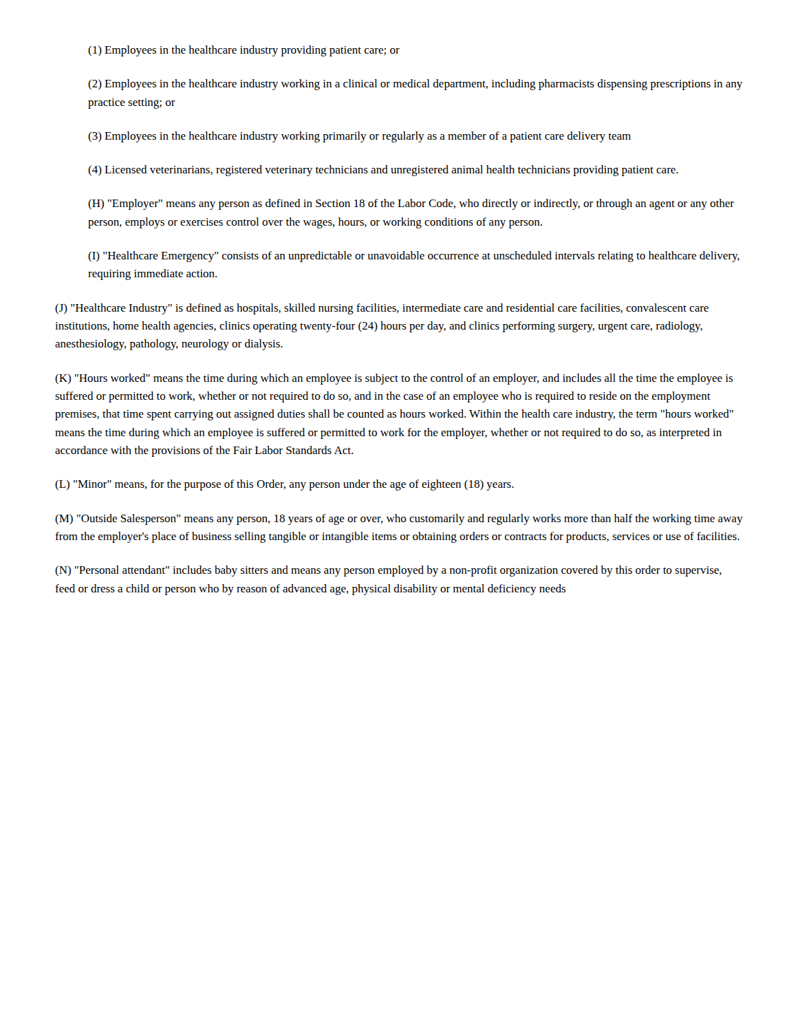(1) Employees in the healthcare industry providing patient care; or
(2) Employees in the healthcare industry working in a clinical or medical department, including pharmacists dispensing prescriptions in any practice setting; or
(3) Employees in the healthcare industry working primarily or regularly as a member of a patient care delivery team
(4) Licensed veterinarians, registered veterinary technicians and unregistered animal health technicians providing patient care.
(H) "Employer" means any person as defined in Section 18 of the Labor Code, who directly or indirectly, or through an agent or any other person, employs or exercises control over the wages, hours, or working conditions of any person.
(I) "Healthcare Emergency" consists of an unpredictable or unavoidable occurrence at unscheduled intervals relating to healthcare delivery, requiring immediate action.
(J) "Healthcare Industry" is defined as hospitals, skilled nursing facilities, intermediate care and residential care facilities, convalescent care institutions, home health agencies, clinics operating twenty-four (24) hours per day, and clinics performing surgery, urgent care, radiology, anesthesiology, pathology, neurology or dialysis.
(K) "Hours worked" means the time during which an employee is subject to the control of an employer, and includes all the time the employee is suffered or permitted to work, whether or not required to do so, and in the case of an employee who is required to reside on the employment premises, that time spent carrying out assigned duties shall be counted as hours worked. Within the health care industry, the term "hours worked" means the time during which an employee is suffered or permitted to work for the employer, whether or not required to do so, as interpreted in accordance with the provisions of the Fair Labor Standards Act.
(L) "Minor" means, for the purpose of this Order, any person under the age of eighteen (18) years.
(M) "Outside Salesperson" means any person, 18 years of age or over, who customarily and regularly works more than half the working time away from the employer's place of business selling tangible or intangible items or obtaining orders or contracts for products, services or use of facilities.
(N) "Personal attendant" includes baby sitters and means any person employed by a non-profit organization covered by this order to supervise, feed or dress a child or person who by reason of advanced age, physical disability or mental deficiency needs